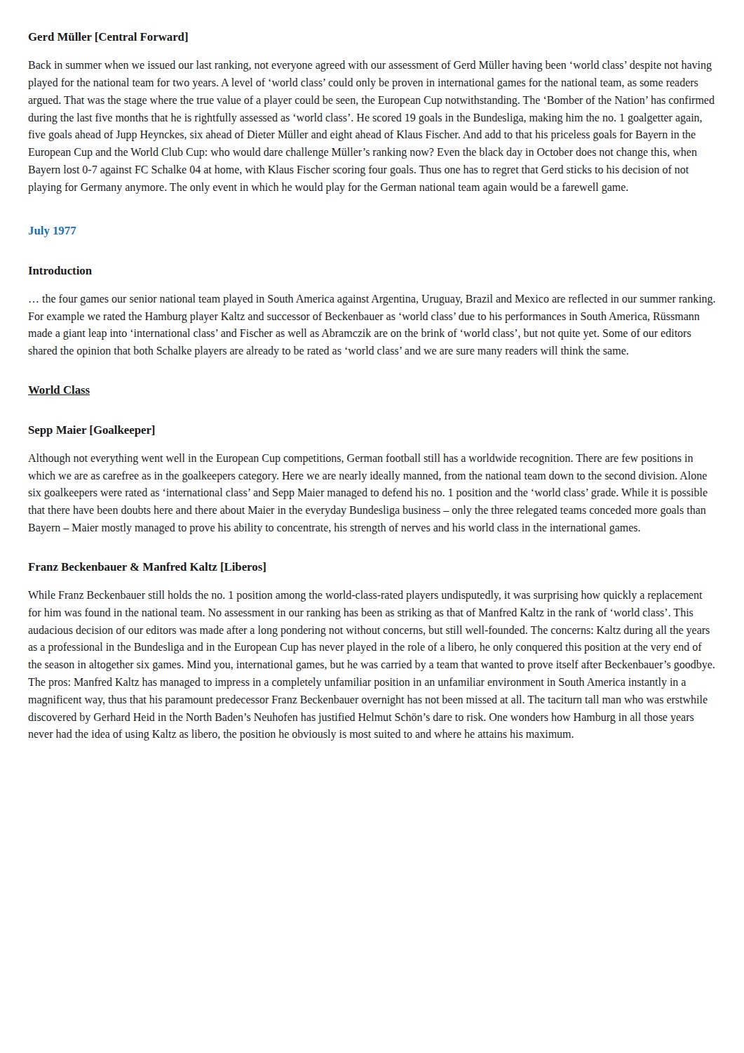Gerd Müller [Central Forward]
Back in summer when we issued our last ranking, not everyone agreed with our assessment of Gerd Müller having been ‘world class’ despite not having played for the national team for two years. A level of ‘world class’ could only be proven in international games for the national team, as some readers argued. That was the stage where the true value of a player could be seen, the European Cup notwithstanding. The ‘Bomber of the Nation’ has confirmed during the last five months that he is rightfully assessed as ‘world class’. He scored 19 goals in the Bundesliga, making him the no. 1 goalgetter again, five goals ahead of Jupp Heynckes, six ahead of Dieter Müller and eight ahead of Klaus Fischer. And add to that his priceless goals for Bayern in the European Cup and the World Club Cup: who would dare challenge Müller’s ranking now? Even the black day in October does not change this, when Bayern lost 0-7 against FC Schalke 04 at home, with Klaus Fischer scoring four goals. Thus one has to regret that Gerd sticks to his decision of not playing for Germany anymore. The only event in which he would play for the German national team again would be a farewell game.
July 1977
Introduction
… the four games our senior national team played in South America against Argentina, Uruguay, Brazil and Mexico are reflected in our summer ranking. For example we rated the Hamburg player Kaltz and successor of Beckenbauer as ‘world class’ due to his performances in South America, Rüssmann made a giant leap into ‘international class’ and Fischer as well as Abramczik are on the brink of ‘world class’, but not quite yet. Some of our editors shared the opinion that both Schalke players are already to be rated as ‘world class’ and we are sure many readers will think the same.
World Class
Sepp Maier [Goalkeeper]
Although not everything went well in the European Cup competitions, German football still has a worldwide recognition. There are few positions in which we are as carefree as in the goalkeepers category. Here we are nearly ideally manned, from the national team down to the second division. Alone six goalkeepers were rated as ‘international class’ and Sepp Maier managed to defend his no. 1 position and the ‘world class’ grade. While it is possible that there have been doubts here and there about Maier in the everyday Bundesliga business – only the three relegated teams conceded more goals than Bayern – Maier mostly managed to prove his ability to concentrate, his strength of nerves and his world class in the international games.
Franz Beckenbauer & Manfred Kaltz [Liberos]
While Franz Beckenbauer still holds the no. 1 position among the world-class-rated players undisputedly, it was surprising how quickly a replacement for him was found in the national team. No assessment in our ranking has been as striking as that of Manfred Kaltz in the rank of ‘world class’. This audacious decision of our editors was made after a long pondering not without concerns, but still well-founded. The concerns: Kaltz during all the years as a professional in the Bundesliga and in the European Cup has never played in the role of a libero, he only conquered this position at the very end of the season in altogether six games. Mind you, international games, but he was carried by a team that wanted to prove itself after Beckenbauer’s goodbye. The pros: Manfred Kaltz has managed to impress in a completely unfamiliar position in an unfamiliar environment in South America instantly in a magnificent way, thus that his paramount predecessor Franz Beckenbauer overnight has not been missed at all. The taciturn tall man who was erstwhile discovered by Gerhard Heid in the North Baden’s Neuhofen has justified Helmut Schön’s dare to risk. One wonders how Hamburg in all those years never had the idea of using Kaltz as libero, the position he obviously is most suited to and where he attains his maximum.